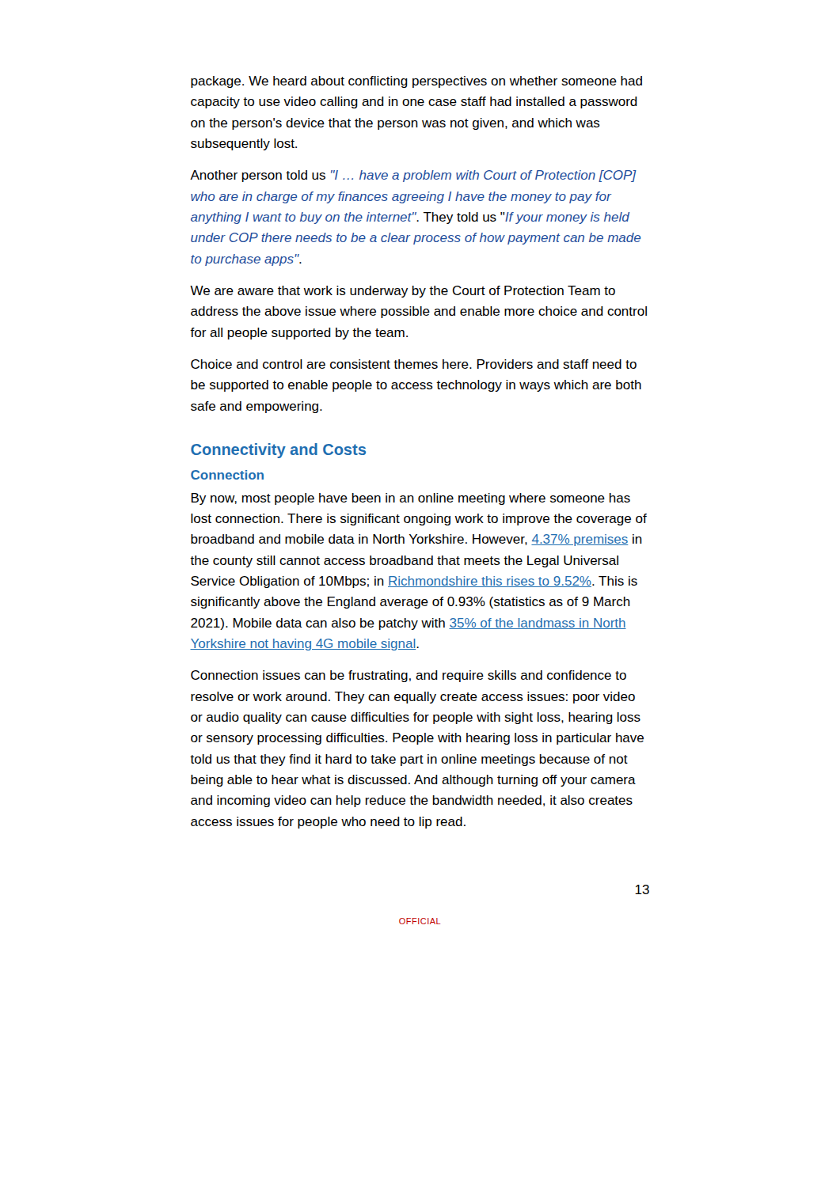package. We heard about conflicting perspectives on whether someone had capacity to use video calling and in one case staff had installed a password on the person's device that the person was not given, and which was subsequently lost.
Another person told us "I … have a problem with Court of Protection [COP] who are in charge of my finances agreeing I have the money to pay for anything I want to buy on the internet". They told us "If your money is held under COP there needs to be a clear process of how payment can be made to purchase apps".
We are aware that work is underway by the Court of Protection Team to address the above issue where possible and enable more choice and control for all people supported by the team.
Choice and control are consistent themes here. Providers and staff need to be supported to enable people to access technology in ways which are both safe and empowering.
Connectivity and Costs
Connection
By now, most people have been in an online meeting where someone has lost connection. There is significant ongoing work to improve the coverage of broadband and mobile data in North Yorkshire. However, 4.37% premises in the county still cannot access broadband that meets the Legal Universal Service Obligation of 10Mbps; in Richmondshire this rises to 9.52%. This is significantly above the England average of 0.93% (statistics as of 9 March 2021). Mobile data can also be patchy with 35% of the landmass in North Yorkshire not having 4G mobile signal.
Connection issues can be frustrating, and require skills and confidence to resolve or work around. They can equally create access issues: poor video or audio quality can cause difficulties for people with sight loss, hearing loss or sensory processing difficulties. People with hearing loss in particular have told us that they find it hard to take part in online meetings because of not being able to hear what is discussed. And although turning off your camera and incoming video can help reduce the bandwidth needed, it also creates access issues for people who need to lip read.
13
OFFICIAL